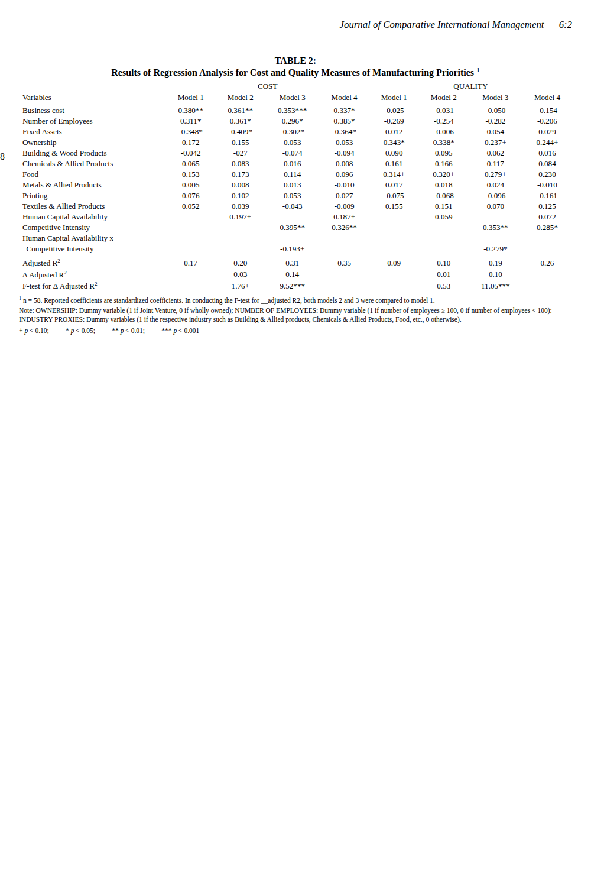Journal of Comparative International Management 6:2
78
TABLE 2: Results of Regression Analysis for Cost and Quality Measures of Manufacturing Priorities 1
| | COST | QUALITY |
| --- | --- | --- |
| Variables | Model 1 | Model 2 | Model 3 | Model 4 | Model 1 | Model 2 | Model 3 | Model 4 |
| Business cost | 0.380** | 0.361** | 0.353*** | 0.337* | -0.025 | -0.031 | -0.050 | -0.154 |
| Number of Employees | 0.311* | 0.361* | 0.296* | 0.385* | -0.269 | -0.254 | -0.282 | -0.206 |
| Fixed Assets | -0.348* | -0.409* | -0.302* | -0.364* | 0.012 | -0.006 | 0.054 | 0.029 |
| Ownership | 0.172 | 0.155 | 0.053 | 0.053 | 0.343* | 0.338* | 0.237+ | 0.244+ |
| Building & Wood Products | -0.042 | -027 | -0.074 | -0.094 | 0.090 | 0.095 | 0.062 | 0.016 |
| Chemicals & Allied Products | 0.065 | 0.083 | 0.016 | 0.008 | 0.161 | 0.166 | 0.117 | 0.084 |
| Food | 0.153 | 0.173 | 0.114 | 0.096 | 0.314+ | 0.320+ | 0.279+ | 0.230 |
| Metals & Allied Products | 0.005 | 0.008 | 0.013 | -0.010 | 0.017 | 0.018 | 0.024 | -0.010 |
| Printing | 0.076 | 0.102 | 0.053 | 0.027 | -0.075 | -0.068 | -0.096 | -0.161 |
| Textiles & Allied Products | 0.052 | 0.039 | -0.043 | -0.009 | 0.155 | 0.151 | 0.070 | 0.125 |
| Human Capital Availability | | 0.197+ | | 0.187+ | | 0.059 | | 0.072 |
| Competitive Intensity | | | 0.395** | 0.326** | | | 0.353** | 0.285* |
| Human Capital Availability x | | | | | | | | |
| Competitive Intensity | | | -0.193+ | | | | -0.279* | |
| Adjusted R 2 | 0.17 | 0.20 | 0.31 | 0.35 | 0.09 | 0.10 | 0.19 | 0.26 |
| Δ Adjusted R 2 | | 0.03 | 0.14 | | | 0.01 | 0.10 | |
| F-test for Δ Adjusted R 2 | | 1.76+ | 9.52*** | | | 0.53 | 11.05*** | |
1 n = 58. Reported coefficients are standardized coefficients. In conducting the F-test for __adjusted R2, both models 2 and 3 were compared to model 1.
Note: OWNERSHIP: Dummy variable (1 if Joint Venture, 0 if wholly owned); NUMBER OF EMPLOYEES: Dummy variable (1 if number of employees ≥ 100, 0 if number of employees < 100): INDUSTRY PROXIES: Dummy variables (1 if the respective industry such as Building & Allied products, Chemicals & Allied Products, Food, etc., 0 otherwise).
+ p < 0.10; * p < 0.05; ** p < 0.01; *** p < 0.001